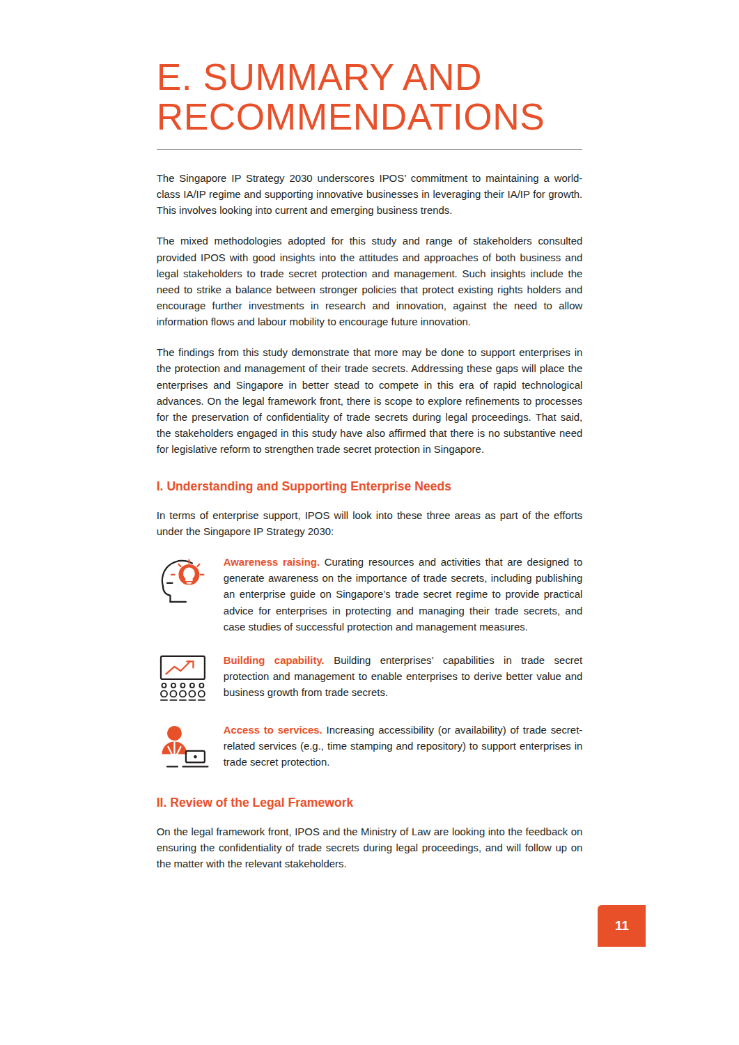E. Summary and
Recommendations
The Singapore IP Strategy 2030 underscores IPOS’ commitment to maintaining a world-class IA/IP regime and supporting innovative businesses in leveraging their IA/IP for growth. This involves looking into current and emerging business trends.
The mixed methodologies adopted for this study and range of stakeholders consulted provided IPOS with good insights into the attitudes and approaches of both business and legal stakeholders to trade secret protection and management. Such insights include the need to strike a balance between stronger policies that protect existing rights holders and encourage further investments in research and innovation, against the need to allow information flows and labour mobility to encourage future innovation.
The findings from this study demonstrate that more may be done to support enterprises in the protection and management of their trade secrets. Addressing these gaps will place the enterprises and Singapore in better stead to compete in this era of rapid technological advances. On the legal framework front, there is scope to explore refinements to processes for the preservation of confidentiality of trade secrets during legal proceedings. That said, the stakeholders engaged in this study have also affirmed that there is no substantive need for legislative reform to strengthen trade secret protection in Singapore.
I. Understanding and Supporting Enterprise Needs
In terms of enterprise support, IPOS will look into these three areas as part of the efforts under the Singapore IP Strategy 2030:
Awareness raising. Curating resources and activities that are designed to generate awareness on the importance of trade secrets, including publishing an enterprise guide on Singapore’s trade secret regime to provide practical advice for enterprises in protecting and managing their trade secrets, and case studies of successful protection and management measures.
Building capability. Building enterprises’ capabilities in trade secret protection and management to enable enterprises to derive better value and business growth from trade secrets.
Access to services. Increasing accessibility (or availability) of trade secret-related services (e.g., time stamping and repository) to support enterprises in trade secret protection.
II. Review of the Legal Framework
On the legal framework front, IPOS and the Ministry of Law are looking into the feedback on ensuring the confidentiality of trade secrets during legal proceedings, and will follow up on the matter with the relevant stakeholders.
11